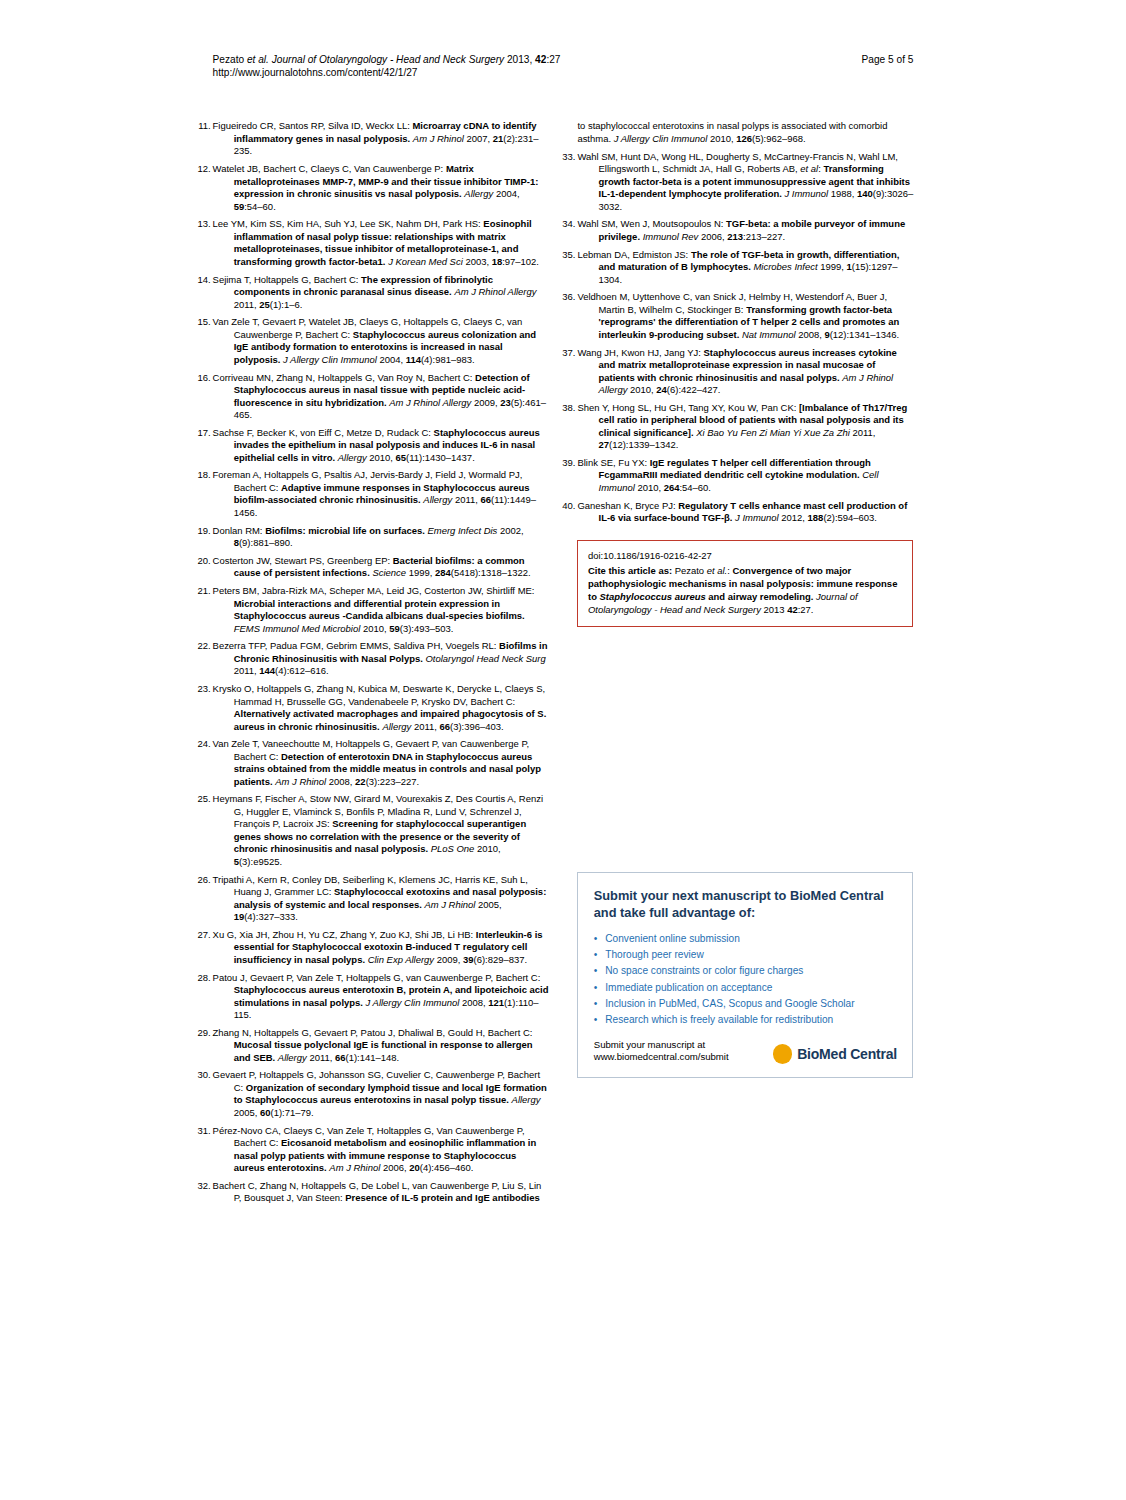Pezato et al. Journal of Otolaryngology - Head and Neck Surgery 2013, 42:27
http://www.journalotohns.com/content/42/1/27
Page 5 of 5
11. Figueiredo CR, Santos RP, Silva ID, Weckx LL: Microarray cDNA to identify inflammatory genes in nasal polyposis. Am J Rhinol 2007, 21(2):231–235.
12. Watelet JB, Bachert C, Claeys C, Van Cauwenberge P: Matrix metalloproteinases MMP-7, MMP-9 and their tissue inhibitor TIMP-1: expression in chronic sinusitis vs nasal polyposis. Allergy 2004, 59:54–60.
13. Lee YM, Kim SS, Kim HA, Suh YJ, Lee SK, Nahm DH, Park HS: Eosinophil inflammation of nasal polyp tissue: relationships with matrix metalloproteinases, tissue inhibitor of metalloproteinase-1, and transforming growth factor-beta1. J Korean Med Sci 2003, 18:97–102.
14. Sejima T, Holtappels G, Bachert C: The expression of fibrinolytic components in chronic paranasal sinus disease. Am J Rhinol Allergy 2011, 25(1):1–6.
15. Van Zele T, Gevaert P, Watelet JB, Claeys G, Holtappels G, Claeys C, van Cauwenberge P, Bachert C: Staphylococcus aureus colonization and IgE antibody formation to enterotoxins is increased in nasal polyposis. J Allergy Clin Immunol 2004, 114(4):981–983.
16. Corriveau MN, Zhang N, Holtappels G, Van Roy N, Bachert C: Detection of Staphylococcus aureus in nasal tissue with peptide nucleic acid-fluorescence in situ hybridization. Am J Rhinol Allergy 2009, 23(5):461–465.
17. Sachse F, Becker K, von Eiff C, Metze D, Rudack C: Staphylococcus aureus invades the epithelium in nasal polyposis and induces IL-6 in nasal epithelial cells in vitro. Allergy 2010, 65(11):1430–1437.
18. Foreman A, Holtappels G, Psaltis AJ, Jervis-Bardy J, Field J, Wormald PJ, Bachert C: Adaptive immune responses in Staphylococcus aureus biofilm-associated chronic rhinosinusitis. Allergy 2011, 66(11):1449–1456.
19. Donlan RM: Biofilms: microbial life on surfaces. Emerg Infect Dis 2002, 8(9):881–890.
20. Costerton JW, Stewart PS, Greenberg EP: Bacterial biofilms: a common cause of persistent infections. Science 1999, 284(5418):1318–1322.
21. Peters BM, Jabra-Rizk MA, Scheper MA, Leid JG, Costerton JW, Shirtliff ME: Microbial interactions and differential protein expression in Staphylococcus aureus -Candida albicans dual-species biofilms. FEMS Immunol Med Microbiol 2010, 59(3):493–503.
22. Bezerra TFP, Padua FGM, Gebrim EMMS, Saldiva PH, Voegels RL: Biofilms in Chronic Rhinosinusitis with Nasal Polyps. Otolaryngol Head Neck Surg 2011, 144(4):612–616.
23. Krysko O, Holtappels G, Zhang N, Kubica M, Deswarte K, Derycke L, Claeys S, Hammad H, Brusselle GG, Vandenabeele P, Krysko DV, Bachert C: Alternatively activated macrophages and impaired phagocytosis of S. aureus in chronic rhinosinusitis. Allergy 2011, 66(3):396–403.
24. Van Zele T, Vaneechoutte M, Holtappels G, Gevaert P, van Cauwenberge P, Bachert C: Detection of enterotoxin DNA in Staphylococcus aureus strains obtained from the middle meatus in controls and nasal polyp patients. Am J Rhinol 2008, 22(3):223–227.
25. Heymans F, Fischer A, Stow NW, Girard M, Vourexakis Z, Des Courtis A, Renzi G, Huggler E, Vlaminck S, Bonfils P, Mladina R, Lund V, Schrenzel J, François P, Lacroix JS: Screening for staphylococcal superantigen genes shows no correlation with the presence or the severity of chronic rhinosinusitis and nasal polyposis. PLoS One 2010, 5(3):e9525.
26. Tripathi A, Kern R, Conley DB, Seiberling K, Klemens JC, Harris KE, Suh L, Huang J, Grammer LC: Staphylococcal exotoxins and nasal polyposis: analysis of systemic and local responses. Am J Rhinol 2005, 19(4):327–333.
27. Xu G, Xia JH, Zhou H, Yu CZ, Zhang Y, Zuo KJ, Shi JB, Li HB: Interleukin-6 is essential for Staphylococcal exotoxin B-induced T regulatory cell insufficiency in nasal polyps. Clin Exp Allergy 2009, 39(6):829–837.
28. Patou J, Gevaert P, Van Zele T, Holtappels G, van Cauwenberge P, Bachert C: Staphylococcus aureus enterotoxin B, protein A, and lipoteichoic acid stimulations in nasal polyps. J Allergy Clin Immunol 2008, 121(1):110–115.
29. Zhang N, Holtappels G, Gevaert P, Patou J, Dhaliwal B, Gould H, Bachert C: Mucosal tissue polyclonal IgE is functional in response to allergen and SEB. Allergy 2011, 66(1):141–148.
30. Gevaert P, Holtappels G, Johansson SG, Cuvelier C, Cauwenberge P, Bachert C: Organization of secondary lymphoid tissue and local IgE formation to Staphylococcus aureus enterotoxins in nasal polyp tissue. Allergy 2005, 60(1):71–79.
31. Pérez-Novo CA, Claeys C, Van Zele T, Holtapples G, Van Cauwenberge P, Bachert C: Eicosanoid metabolism and eosinophilic inflammation in nasal polyp patients with immune response to Staphylococcus aureus enterotoxins. Am J Rhinol 2006, 20(4):456–460.
32. Bachert C, Zhang N, Holtappels G, De Lobel L, van Cauwenberge P, Liu S, Lin P, Bousquet J, Van Steen: Presence of IL-5 protein and IgE antibodies
to staphylococcal enterotoxins in nasal polyps is associated with comorbid asthma. J Allergy Clin Immunol 2010, 126(5):962–968.
33. Wahl SM, Hunt DA, Wong HL, Dougherty S, McCartney-Francis N, Wahl LM, Ellingsworth L, Schmidt JA, Hall G, Roberts AB, et al: Transforming growth factor-beta is a potent immunosuppressive agent that inhibits IL-1-dependent lymphocyte proliferation. J Immunol 1988, 140(9):3026–3032.
34. Wahl SM, Wen J, Moutsopoulos N: TGF-beta: a mobile purveyor of immune privilege. Immunol Rev 2006, 213:213–227.
35. Lebman DA, Edmiston JS: The role of TGF-beta in growth, differentiation, and maturation of B lymphocytes. Microbes Infect 1999, 1(15):1297–1304.
36. Veldhoen M, Uyttenhove C, van Snick J, Helmby H, Westendorf A, Buer J, Martin B, Wilhelm C, Stockinger B: Transforming growth factor-beta 'reprograms' the differentiation of T helper 2 cells and promotes an interleukin 9-producing subset. Nat Immunol 2008, 9(12):1341–1346.
37. Wang JH, Kwon HJ, Jang YJ: Staphylococcus aureus increases cytokine and matrix metalloproteinase expression in nasal mucosae of patients with chronic rhinosinusitis and nasal polyps. Am J Rhinol Allergy 2010, 24(6):422–427.
38. Shen Y, Hong SL, Hu GH, Tang XY, Kou W, Pan CK: [Imbalance of Th17/Treg cell ratio in peripheral blood of patients with nasal polyposis and its clinical significance]. Xi Bao Yu Fen Zi Mian Yi Xue Za Zhi 2011, 27(12):1339–1342.
39. Blink SE, Fu YX: IgE regulates T helper cell differentiation through FcgammaRIII mediated dendritic cell cytokine modulation. Cell Immunol 2010, 264:54–60.
40. Ganeshan K, Bryce PJ: Regulatory T cells enhance mast cell production of IL-6 via surface-bound TGF-β. J Immunol 2012, 188(2):594–603.
doi:10.1186/1916-0216-42-27
Cite this article as: Pezato et al.: Convergence of two major pathophysiologic mechanisms in nasal polyposis: immune response to Staphylococcus aureus and airway remodeling. Journal of Otolaryngology - Head and Neck Surgery 2013 42:27.
Submit your next manuscript to BioMed Central and take full advantage of:
Convenient online submission
Thorough peer review
No space constraints or color figure charges
Immediate publication on acceptance
Inclusion in PubMed, CAS, Scopus and Google Scholar
Research which is freely available for redistribution
Submit your manuscript at
www.biomedcentral.com/submit
Bio Med Central